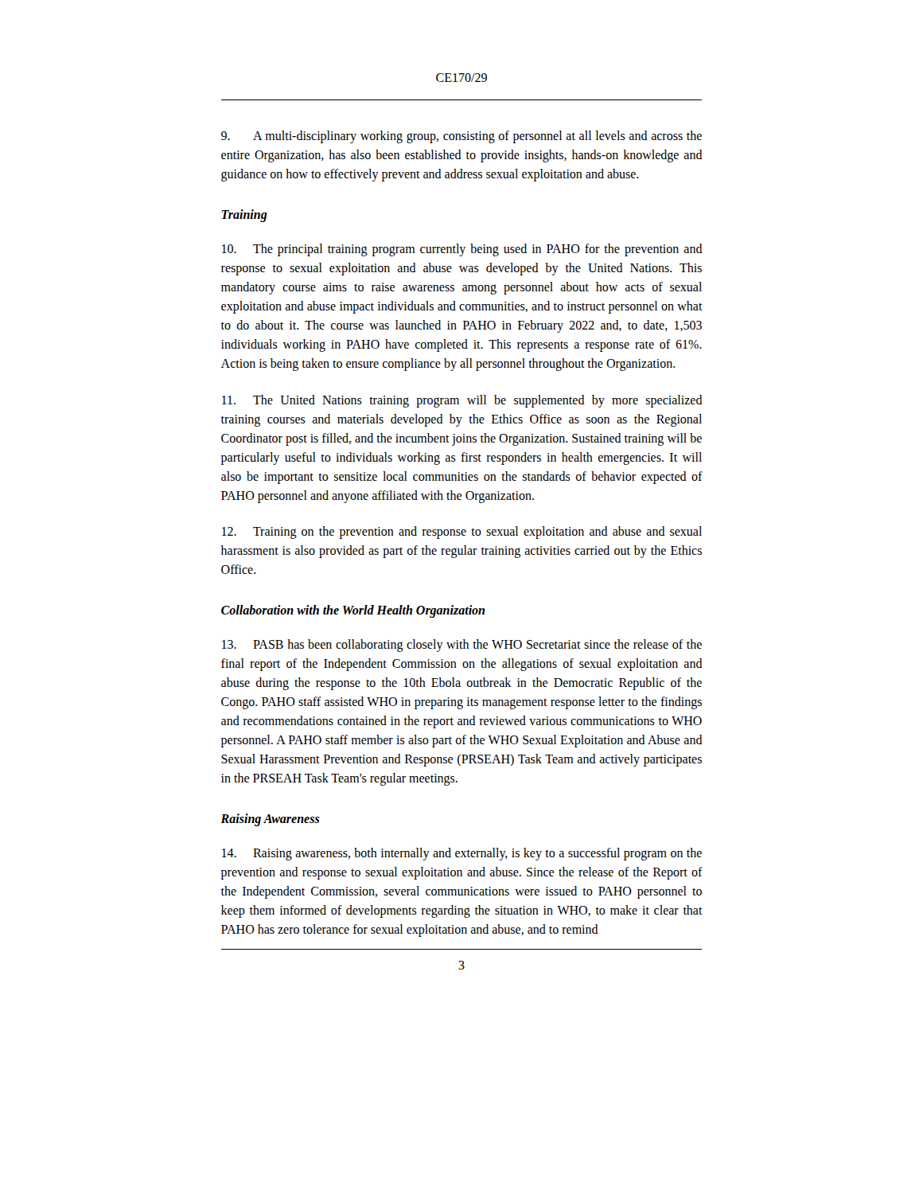CE170/29
9. A multi-disciplinary working group, consisting of personnel at all levels and across the entire Organization, has also been established to provide insights, hands-on knowledge and guidance on how to effectively prevent and address sexual exploitation and abuse.
Training
10. The principal training program currently being used in PAHO for the prevention and response to sexual exploitation and abuse was developed by the United Nations. This mandatory course aims to raise awareness among personnel about how acts of sexual exploitation and abuse impact individuals and communities, and to instruct personnel on what to do about it. The course was launched in PAHO in February 2022 and, to date, 1,503 individuals working in PAHO have completed it. This represents a response rate of 61%. Action is being taken to ensure compliance by all personnel throughout the Organization.
11. The United Nations training program will be supplemented by more specialized training courses and materials developed by the Ethics Office as soon as the Regional Coordinator post is filled, and the incumbent joins the Organization. Sustained training will be particularly useful to individuals working as first responders in health emergencies. It will also be important to sensitize local communities on the standards of behavior expected of PAHO personnel and anyone affiliated with the Organization.
12. Training on the prevention and response to sexual exploitation and abuse and sexual harassment is also provided as part of the regular training activities carried out by the Ethics Office.
Collaboration with the World Health Organization
13. PASB has been collaborating closely with the WHO Secretariat since the release of the final report of the Independent Commission on the allegations of sexual exploitation and abuse during the response to the 10th Ebola outbreak in the Democratic Republic of the Congo. PAHO staff assisted WHO in preparing its management response letter to the findings and recommendations contained in the report and reviewed various communications to WHO personnel. A PAHO staff member is also part of the WHO Sexual Exploitation and Abuse and Sexual Harassment Prevention and Response (PRSEAH) Task Team and actively participates in the PRSEAH Task Team's regular meetings.
Raising Awareness
14. Raising awareness, both internally and externally, is key to a successful program on the prevention and response to sexual exploitation and abuse. Since the release of the Report of the Independent Commission, several communications were issued to PAHO personnel to keep them informed of developments regarding the situation in WHO, to make it clear that PAHO has zero tolerance for sexual exploitation and abuse, and to remind
3